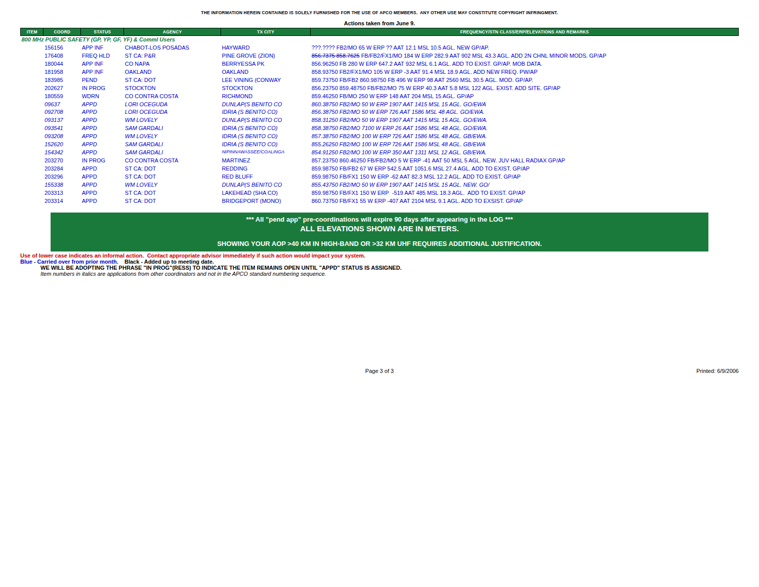THE INFORMATION HEREIN CONTAINED IS SOLELY FURNISHED FOR THE USE OF APCO MEMBERS. ANY OTHER USE MAY CONSTITUTE COPYRIGHT INFRINGMENT.
Actions taken from June 9.
| ITEM | COORD | STATUS | AGENCY | TX CITY | FREQUENCY/STN CLASS/ERP/ELEVATIONS AND REMARKS |
| --- | --- | --- | --- | --- | --- |
| 800 MHz PUBLIC SAFETY (GP, YP, GF, YF) & Comml Users |
| | 156156 | APP INF | CHABOT-LOS POSADAS | HAYWARD | ???.???? FB2/MO 65 W ERP ?? AAT 12.1 MSL 10.5 AGL. NEW GP/AP. |
| | 176408 | FREQ HLD | ST CA: P&R | PINE GROVE (ZION) | 856.7375 858.7625 FB/FB2/FX1/MO 184 W ERP 282.9 AAT 902 MSL 43.3 AGL. ADD 2N CHNL MINOR MODS. GP/AP |
| | 180044 | APP INF | CO NAPA | BERRYESSA PK | 856.96250 FB 280 W ERP 647.2 AAT 932 MSL 6.1 AGL. ADD TO EXIST. GP/AP. MOB DATA. |
| | 181958 | APP INF | OAKLAND | OAKLAND | 858.93750 FB2/FX1/MO 105 W ERP -3 AAT 91.4 MSL 18.9 AGL. ADD NEW FREQ. PW/AP |
| | 183985 | PEND | ST CA: DOT | LEE VINING (CONWAY | 859.73750 FB/FB2 860.98750 FB 496 W ERP 98 AAT 2560 MSL 30.5 AGL. MOD. GP/AP. |
| | 202627 | IN PROG | STOCKTON | STOCKTON | 856.23750 859.48750 FB/FB2/MO 75 W ERP 40.3 AAT 5.8 MSL 122 AGL. EXIST. ADD SITE. GP/AP |
| | 180559 | WDRN | CO CONTRA COSTA | RICHMOND | 859.46250 FB/MO 250 W ERP 148 AAT 204 MSL 15 AGL. GP/AP |
| | 09637 | APPD | LORI OCEGUDA | DUNLAP(S BENITO CO | 860.38750 FB2/MO 50 W ERP 1907 AAT 1415 MSL 15 AGL. GO/EWA |
| | 092708 | APPD | LORI OCEGUDA | IDRIA (S BENITO CO) | 856.38750 FB2/MO 50 W ERP 726 AAT 1586 MSL 48 AGL. GO/EWA. |
| | 093137 | APPD | WM LOVELY | DUNLAP(S BENITO CO | 858.31250 FB2/MO 50 W ERP 1907 AAT 1415 MSL 15 AGL. GO/EWA. |
| | 093541 | APPD | SAM GARDALI | IDRIA (S BENITO CO) | 858.38750 FB2/MO 7100 W ERP 26 AAT 1586 MSL 48 AGL. GO/EWA. |
| | 093208 | APPD | WM LOVELY | IDRIA (S BENITO CO) | 857.38750 FB2/MO 100 W ERP 726 AAT 1586 MSL 48 AGL. GB/EWA. |
| | 152620 | APPD | SAM GARDALI | IDRIA (S BENITO CO) | 855.26250 FB2/MO 100 W ERP 726 AAT 1586 MSL 48 AGL. GB/EWA |
| | 154342 | APPD | SAM GARDALI | NIPINNAWASSEE/COALINGA | 854.91250 FB2/MO 100 W ERP 350 AAT 1311 MSL 12 AGL. GB/EWA. |
| | 203270 | IN PROG | CO CONTRA COSTA | MARTINEZ | 857.23750 860.46250 FB/FB2/MO 5 W ERP -41 AAT 50 MSL 5 AGL. NEW. JUV HALL RADIAX GP/AP |
| | 203284 | APPD | ST CA: DOT | REDDING | 859.98750 FB/FB2 67 W ERP 542.5 AAT 1051.6 MSL 27.4 AGL. ADD TO EXIST. GP/AP |
| | 203296 | APPD | ST CA: DOT | RED BLUFF | 859.98750 FB/FX1 150 W ERP -62 AAT 82.3 MSL 12.2 AGL. ADD TO EXIST. GP/AP |
| | 155338 | APPD | WM LOVELY | DUNLAP(S BENITO CO | 855.43750 FB2/MO 50 W ERP 1907 AAT 1415 MSL 15 AGL. NEW. GO/ |
| | 203313 | APPD | ST CA: DOT | LAKEHEAD (SHA CO) | 859.98750 FB/FX1 150 W ERP -519 AAT 485 MSL 18.3 AGL. ADD TO EXIST. GP/AP |
| | 203314 | APPD | ST CA: DOT | BRIDGEPORT (MONO) | 860.73750 FB/FX1 55 W ERP -407 AAT 2104 MSL 9.1 AGL. ADD TO EXSIST. GP/AP |
*** All "pend app" pre-coordinations will expire 90 days after appearing in the LOG ***
ALL ELEVATIONS SHOWN ARE IN METERS.
SHOWING YOUR AOP >40 KM IN HIGH-BAND OR >32 KM UHF REQUIRES ADDITIONAL JUSTIFICATION.
Use of lower case indicates an informal action. Contact appropriate advisor immediately if such action would impact your system.
Blue - Carried over from prior month. Black - Added up to meeting date.
WE WILL BE ADOPTING THE PHRASE "IN PROG"(RESS) TO INDICATE THE ITEM REMAINS OPEN UNTIL "APPD" STATUS IS ASSIGNED.
Item numbers in italics are applications from other coordinators and not in the APCO standard numbering sequence.
Page 3 of 3
Printed: 6/9/2006